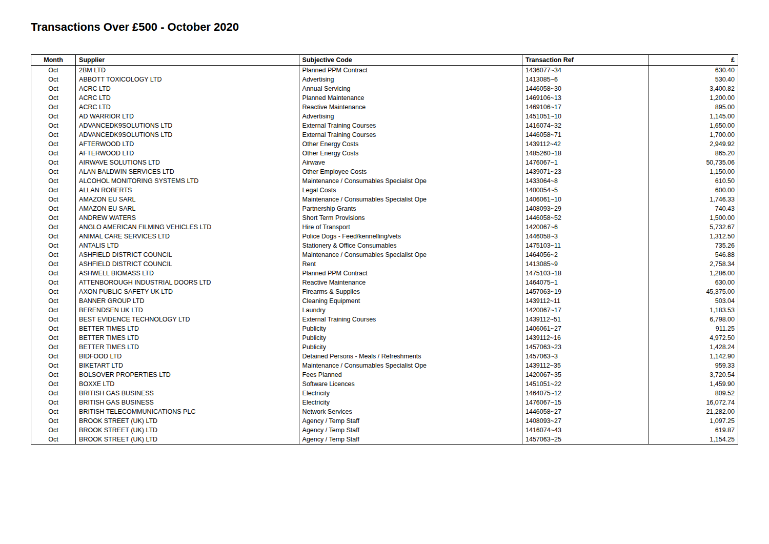Transactions Over £500 - October 2020
| Month | Supplier | Subjective Code | Transaction Ref | £ |
| --- | --- | --- | --- | --- |
| Oct | 2BM LTD | Planned PPM Contract | 1436077~34 | 630.40 |
| Oct | ABBOTT TOXICOLOGY LTD | Advertising | 1413085~6 | 530.40 |
| Oct | ACRC LTD | Annual Servicing | 1446058~30 | 3,400.82 |
| Oct | ACRC LTD | Planned Maintenance | 1469106~13 | 1,200.00 |
| Oct | ACRC LTD | Reactive Maintenance | 1469106~17 | 895.00 |
| Oct | AD WARRIOR LTD | Advertising | 1451051~10 | 1,145.00 |
| Oct | ADVANCEDK9SOLUTIONS LTD | External Training Courses | 1416074~32 | 1,650.00 |
| Oct | ADVANCEDK9SOLUTIONS LTD | External Training Courses | 1446058~71 | 1,700.00 |
| Oct | AFTERWOOD LTD | Other Energy Costs | 1439112~42 | 2,949.92 |
| Oct | AFTERWOOD LTD | Other Energy Costs | 1485260~18 | 865.20 |
| Oct | AIRWAVE SOLUTIONS LTD | Airwave | 1476067~1 | 50,735.06 |
| Oct | ALAN BALDWIN SERVICES LTD | Other Employee Costs | 1439071~23 | 1,150.00 |
| Oct | ALCOHOL MONITORING SYSTEMS LTD | Maintenance / Consumables Specialist Ope | 1433064~8 | 610.50 |
| Oct | ALLAN ROBERTS | Legal Costs | 1400054~5 | 600.00 |
| Oct | AMAZON EU SARL | Maintenance / Consumables Specialist Ope | 1406061~10 | 1,746.33 |
| Oct | AMAZON EU SARL | Partnership Grants | 1408093~29 | 740.43 |
| Oct | ANDREW WATERS | Short Term Provisions | 1446058~52 | 1,500.00 |
| Oct | ANGLO AMERICAN FILMING VEHICLES LTD | Hire of Transport | 1420067~6 | 5,732.67 |
| Oct | ANIMAL CARE SERVICES LTD | Police Dogs - Feed/kennelling/vets | 1446058~3 | 1,312.50 |
| Oct | ANTALIS LTD | Stationery & Office Consumables | 1475103~11 | 735.26 |
| Oct | ASHFIELD DISTRICT COUNCIL | Maintenance / Consumables Specialist Ope | 1464056~2 | 546.88 |
| Oct | ASHFIELD DISTRICT COUNCIL | Rent | 1413085~9 | 2,758.34 |
| Oct | ASHWELL BIOMASS LTD | Planned PPM Contract | 1475103~18 | 1,286.00 |
| Oct | ATTENBOROUGH INDUSTRIAL DOORS LTD | Reactive Maintenance | 1464075~1 | 630.00 |
| Oct | AXON PUBLIC SAFETY UK LTD | Firearms & Supplies | 1457063~19 | 45,375.00 |
| Oct | BANNER GROUP LTD | Cleaning Equipment | 1439112~11 | 503.04 |
| Oct | BERENDSEN UK LTD | Laundry | 1420067~17 | 1,183.53 |
| Oct | BEST EVIDENCE TECHNOLOGY LTD | External Training Courses | 1439112~51 | 6,798.00 |
| Oct | BETTER TIMES LTD | Publicity | 1406061~27 | 911.25 |
| Oct | BETTER TIMES LTD | Publicity | 1439112~16 | 4,972.50 |
| Oct | BETTER TIMES LTD | Publicity | 1457063~23 | 1,428.24 |
| Oct | BIDFOOD LTD | Detained Persons - Meals / Refreshments | 1457063~3 | 1,142.90 |
| Oct | BIKETART LTD | Maintenance / Consumables Specialist Ope | 1439112~35 | 959.33 |
| Oct | BOLSOVER PROPERTIES LTD | Fees Planned | 1420067~35 | 3,720.54 |
| Oct | BOXXE LTD | Software Licences | 1451051~22 | 1,459.90 |
| Oct | BRITISH GAS BUSINESS | Electricity | 1464075~12 | 809.52 |
| Oct | BRITISH GAS BUSINESS | Electricity | 1476067~15 | 16,072.74 |
| Oct | BRITISH TELECOMMUNICATIONS PLC | Network Services | 1446058~27 | 21,282.00 |
| Oct | BROOK STREET (UK) LTD | Agency / Temp Staff | 1408093~27 | 1,097.25 |
| Oct | BROOK STREET (UK) LTD | Agency / Temp Staff | 1416074~43 | 619.87 |
| Oct | BROOK STREET (UK) LTD | Agency / Temp Staff | 1457063~25 | 1,154.25 |